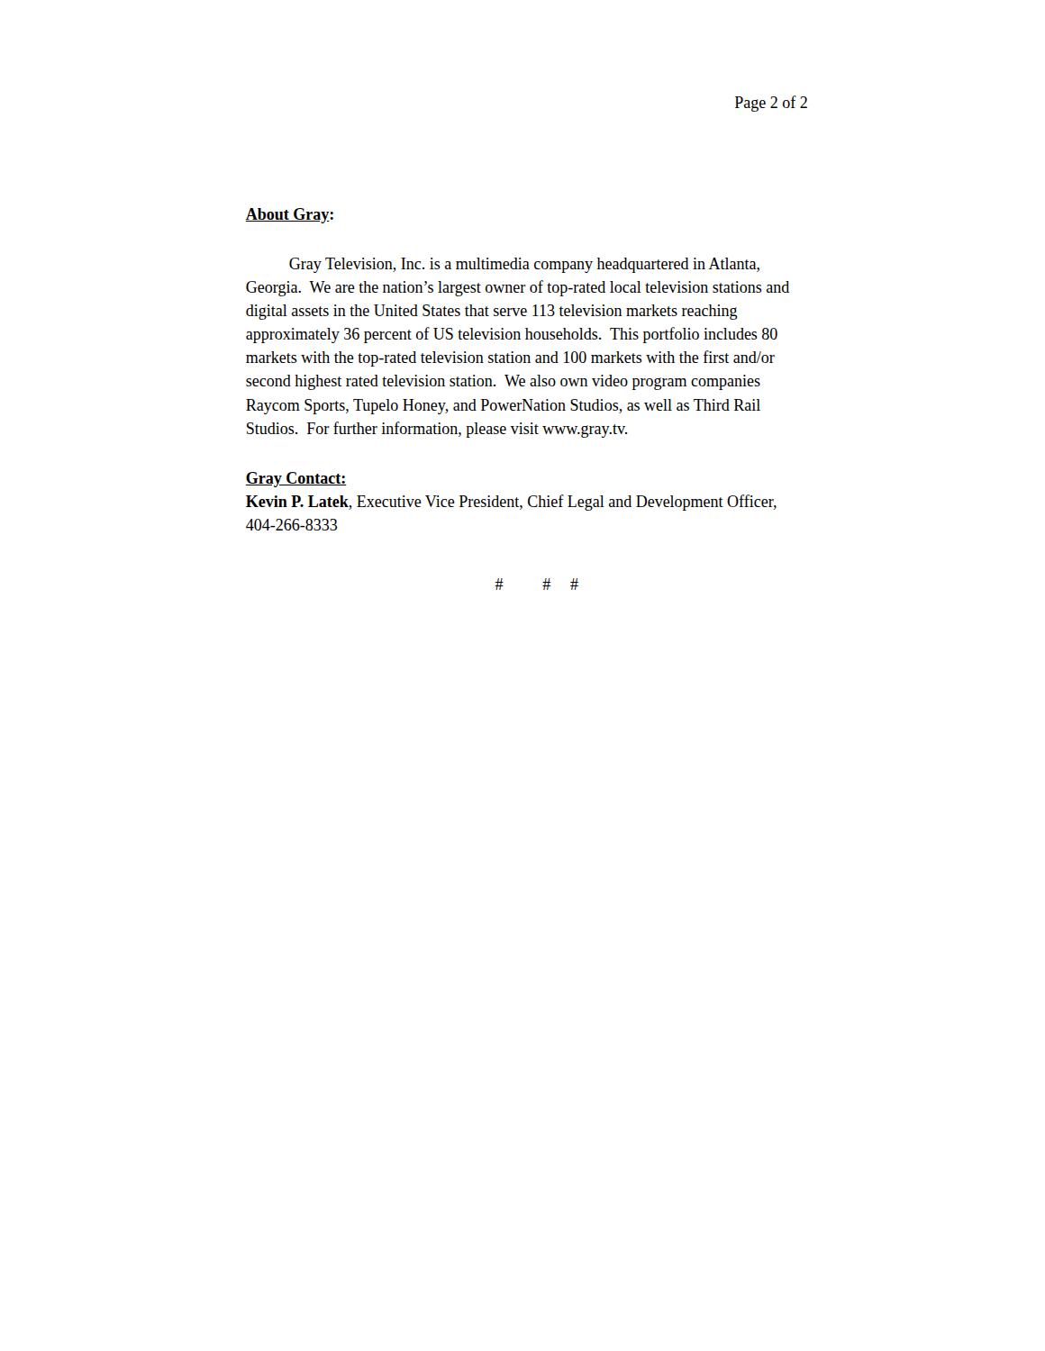Page 2 of 2
About Gray:
Gray Television, Inc. is a multimedia company headquartered in Atlanta, Georgia. We are the nation’s largest owner of top-rated local television stations and digital assets in the United States that serve 113 television markets reaching approximately 36 percent of US television households. This portfolio includes 80 markets with the top-rated television station and 100 markets with the first and/or second highest rated television station. We also own video program companies Raycom Sports, Tupelo Honey, and PowerNation Studios, as well as Third Rail Studios. For further information, please visit www.gray.tv.
Gray Contact:
Kevin P. Latek, Executive Vice President, Chief Legal and Development Officer, 404-266-8333
###